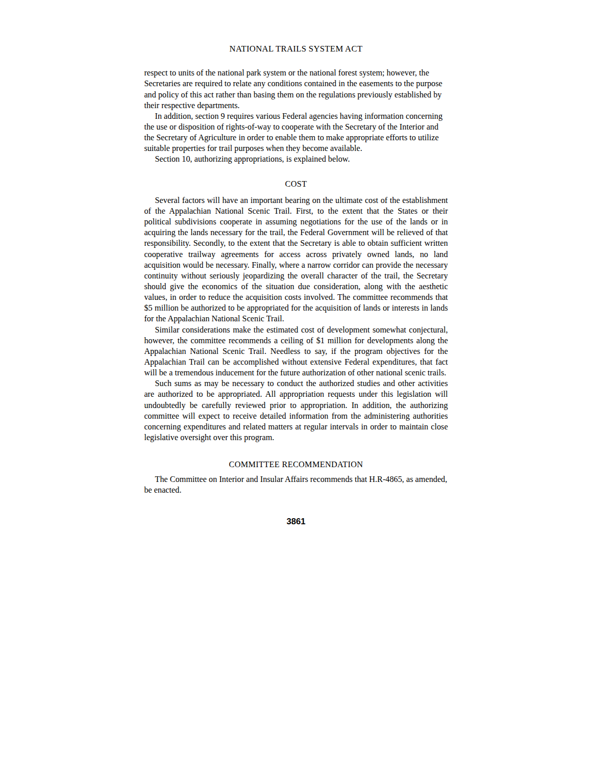NATIONAL TRAILS SYSTEM ACT
respect to units of the national park system or the national forest system; however, the Secretaries are required to relate any conditions contained in the easements to the purpose and policy of this act rather than basing them on the regulations previously established by their respective departments.
In addition, section 9 requires various Federal agencies having information concerning the use or disposition of rights-of-way to cooperate with the Secretary of the Interior and the Secretary of Agriculture in order to enable them to make appropriate efforts to utilize suitable properties for trail purposes when they become available.
Section 10, authorizing appropriations, is explained below.
COST
Several factors will have an important bearing on the ultimate cost of the establishment of the Appalachian National Scenic Trail. First, to the extent that the States or their political subdivisions cooperate in assuming negotiations for the use of the lands or in acquiring the lands necessary for the trail, the Federal Government will be relieved of that responsibility. Secondly, to the extent that the Secretary is able to obtain sufficient written cooperative trailway agreements for access across privately owned lands, no land acquisition would be necessary. Finally, where a narrow corridor can provide the necessary continuity without seriously jeopardizing the overall character of the trail, the Secretary should give the economics of the situation due consideration, along with the aesthetic values, in order to reduce the acquisition costs involved. The committee recommends that $5 million be authorized to be appropriated for the acquisition of lands or interests in lands for the Appalachian National Scenic Trail.
Similar considerations make the estimated cost of development somewhat conjectural, however, the committee recommends a ceiling of $1 million for developments along the Appalachian National Scenic Trail. Needless to say, if the program objectives for the Appalachian Trail can be accomplished without extensive Federal expenditures, that fact will be a tremendous inducement for the future authorization of other national scenic trails.
Such sums as may be necessary to conduct the authorized studies and other activities are authorized to be appropriated. All appropriation requests under this legislation will undoubtedly be carefully reviewed prior to appropriation. In addition, the authorizing committee will expect to receive detailed information from the administering authorities concerning expenditures and related matters at regular intervals in order to maintain close legislative oversight over this program.
COMMITTEE RECOMMENDATION
The Committee on Interior and Insular Affairs recommends that H.R-4865, as amended, be enacted.
3861